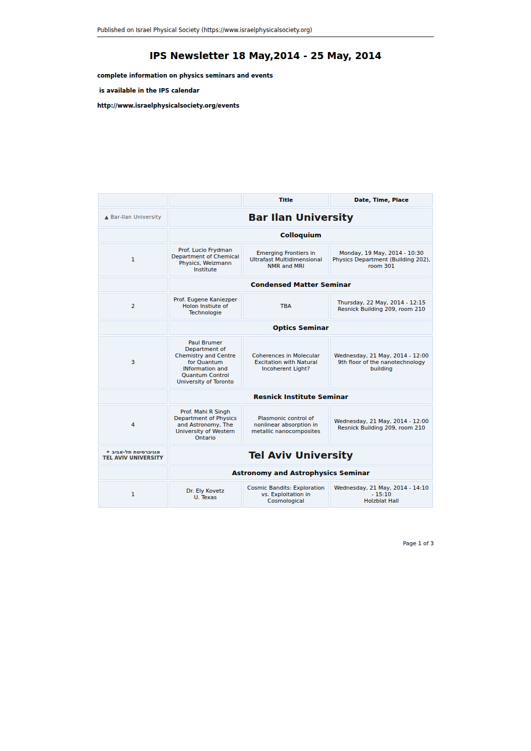Published on Israel Physical Society (https://www.israelphysicalsociety.org)
IPS Newsletter 18 May,2014 - 25 May, 2014
complete information on physics seminars and events
is available in the IPS calendar
http://www.israelphysicalsociety.org/events
| | | Title | Date, Time, Place |
| ▲ Bar-Ilan University | Bar Ilan University |
| | Colloquium |
| 1 | Prof. Lucio Frydman Department of Chemical Physics, Weizmann Institute | Emerging Frontiers in Ultrafast Multidimensional NMR and MRI | Monday, 19 May, 2014 - 10:30 Physics Department (Building 202), room 301 |
| | Condensed Matter Seminar |
| 2 | Prof. Eugene Kaniezper Holon Instiute of Technologie | TBA | Thursday, 22 May, 2014 - 12:15 Resnick Building 209, room 210 |
| | Optics Seminar |
| 3 | Paul Brumer Department of Chemistry and Centre for Quantum INformation and Quantum Control University of Toronto | Coherences in Molecular Excitation with Natural Incoherent Light? | Wednesday, 21 May, 2014 - 12:00 9th floor of the nanotechnology building |
| | Resnick Institute Seminar |
| 4 | Prof. Mahi R Singh Department of Physics and Astronomy, The University of Western Ontario | Plasmonic control of nonlinear absorption in metallic nanocomposites | Wednesday, 21 May, 2014 - 12:00 Resnick Building 209, room 210 |
| ✦ אוניברסיטת תל-אביב TEL AVIV UNIVERSITY | Tel Aviv University |
| | Astronomy and Astrophysics Seminar |
| 1 | Dr. Ely Kovetz U. Texas | Cosmic Bandits: Exploration vs. Exploitation in Cosmological | Wednesday, 21 May, 2014 - 14:10 - 15:10 Holzblat Hall |
Page 1 of 3